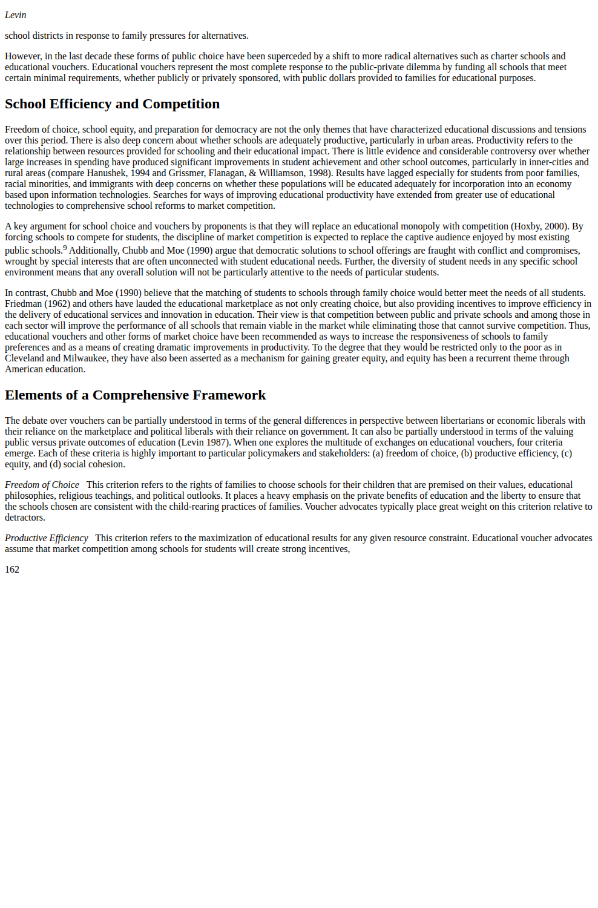Levin
school districts in response to family pressures for alternatives.
However, in the last decade these forms of public choice have been superceded by a shift to more radical alternatives such as charter schools and educational vouchers. Educational vouchers represent the most complete response to the public-private dilemma by funding all schools that meet certain minimal requirements, whether publicly or privately sponsored, with public dollars provided to families for educational purposes.
School Efficiency and Competition
Freedom of choice, school equity, and preparation for democracy are not the only themes that have characterized educational discussions and tensions over this period. There is also deep concern about whether schools are adequately productive, particularly in urban areas. Productivity refers to the relationship between resources provided for schooling and their educational impact. There is little evidence and considerable controversy over whether large increases in spending have produced significant improvements in student achievement and other school outcomes, particularly in inner-cities and rural areas (compare Hanushek, 1994 and Grissmer, Flanagan, & Williamson, 1998). Results have lagged especially for students from poor families, racial minorities, and immigrants with deep concerns on whether these populations will be educated adequately for incorporation into an economy based upon information technologies. Searches for ways of improving educational productivity have extended from greater use of educational technologies to comprehensive school reforms to market competition.
A key argument for school choice and vouchers by proponents is that they will replace an educational monopoly with competition (Hoxby, 2000). By forcing schools to compete for students, the discipline of market competition is expected to replace the captive audience enjoyed by most existing public schools.9 Additionally, Chubb and Moe (1990) argue that democratic solutions to school offerings are fraught with conflict and compromises, wrought by special interests that are often unconnected with student educational needs. Further, the diversity of student needs in any specific school environment means that any overall solution will not be particularly attentive to the needs of particular students.
In contrast, Chubb and Moe (1990) believe that the matching of students to schools through family choice would better meet the needs of all students. Friedman (1962) and others have lauded the educational marketplace as not only creating choice, but also providing incentives to improve efficiency in the delivery of educational services and innovation in education. Their view is that competition between public and private schools and among those in each sector will improve the performance of all schools that remain viable in the market while eliminating those that cannot survive competition. Thus, educational vouchers and other forms of market choice have been recommended as ways to increase the responsiveness of schools to family preferences and as a means of creating dramatic improvements in productivity. To the degree that they would be restricted only to the poor as in Cleveland and Milwaukee, they have also been asserted as a mechanism for gaining greater equity, and equity has been a recurrent theme through American education.
Elements of a Comprehensive Framework
The debate over vouchers can be partially understood in terms of the general differences in perspective between libertarians or economic liberals with their reliance on the marketplace and political liberals with their reliance on government. It can also be partially understood in terms of the valuing public versus private outcomes of education (Levin 1987). When one explores the multitude of exchanges on educational vouchers, four criteria emerge. Each of these criteria is highly important to particular policymakers and stakeholders: (a) freedom of choice, (b) productive efficiency, (c) equity, and (d) social cohesion.
Freedom of Choice This criterion refers to the rights of families to choose schools for their children that are premised on their values, educational philosophies, religious teachings, and political outlooks. It places a heavy emphasis on the private benefits of education and the liberty to ensure that the schools chosen are consistent with the child-rearing practices of families. Voucher advocates typically place great weight on this criterion relative to detractors.
Productive Efficiency This criterion refers to the maximization of educational results for any given resource constraint. Educational voucher advocates assume that market competition among schools for students will create strong incentives,
162